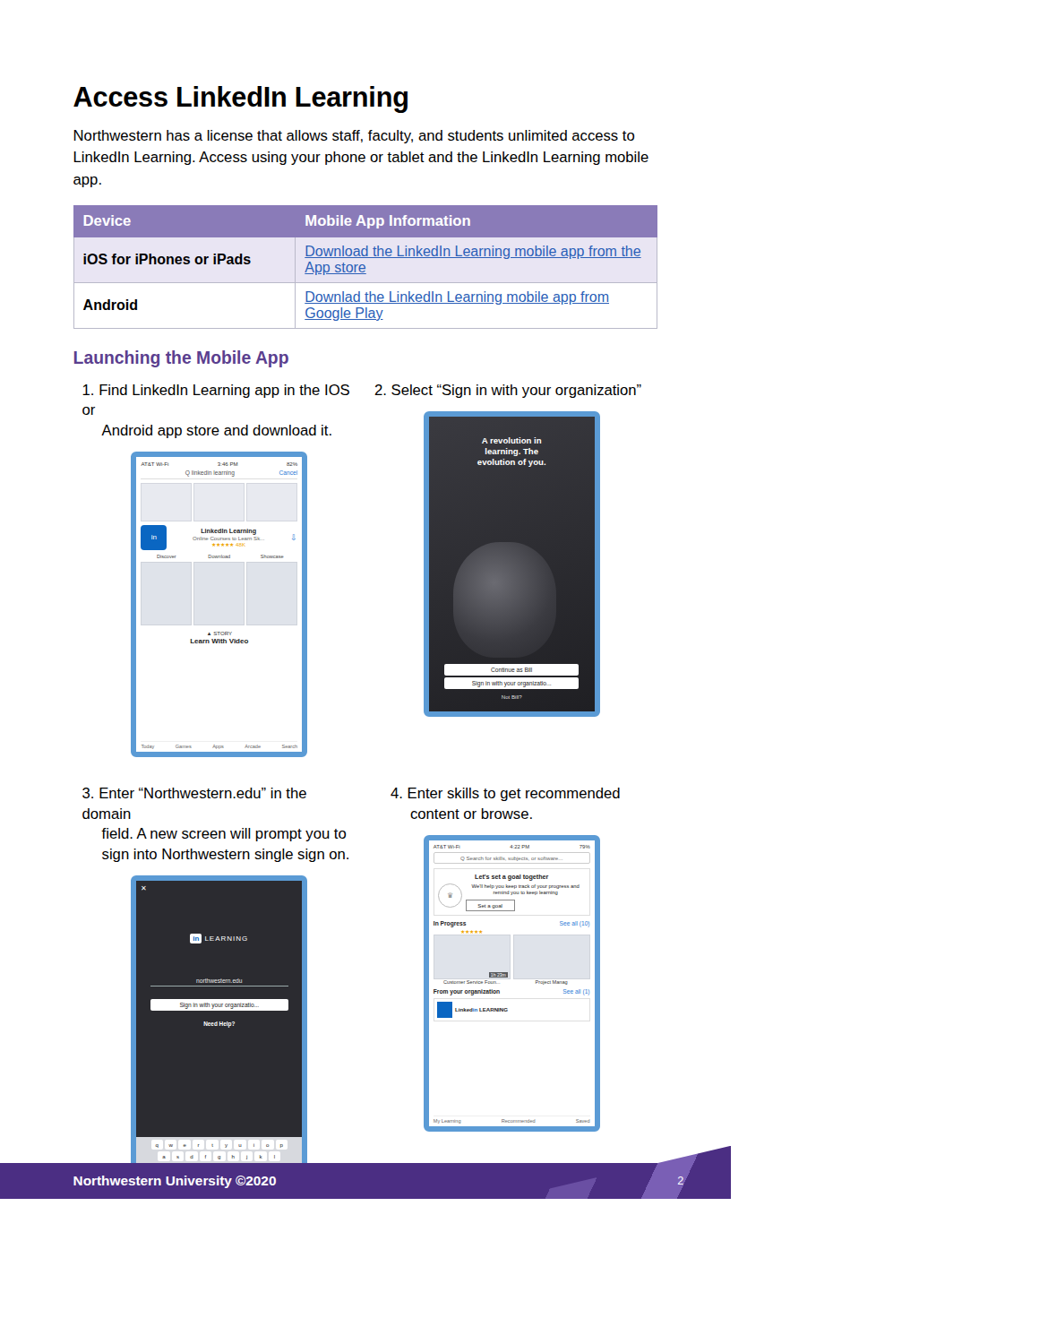Access LinkedIn Learning
Northwestern has a license that allows staff, faculty, and students unlimited access to LinkedIn Learning. Access using your phone or tablet and the LinkedIn Learning mobile app.
| Device | Mobile App Information |
| --- | --- |
| iOS for iPhones or iPads | Download the LinkedIn Learning mobile app from the App store |
| Android | Downlad the LinkedIn Learning mobile app from Google Play |
Launching the Mobile App
1. Find LinkedIn Learning app in the IOS orAndroid app store and download it.
AT&T Wi-Fi 3:46 PM 82%
Q linkedin learning Cancel
in
LinkedIn Learning
Online Courses to Learn Sk...
★★★★★ 48K
⇩
Discover
Download
Showcase
▲ STORY
Learn With Video
Today Games Apps Arcade Search
2. Select “Sign in with your organization”
A revolution in
learning. The
evolution of you.
Continue as Bill
Sign in with your organizatio...
Not Bill?
3. Enter “Northwestern.edu” in the domainfield. A new screen will prompt you to sign into Northwestern single sign on.
✕
in LEARNING
northwestern.edu
Sign in with your organizatio...
Need Help?
q
w
e
r
t
y
u
i
o
p
a
s
d
f
g
h
j
k
l
4. Enter skills to get recommendedcontent or browse.
AT&T Wi-Fi 4:22 PM 79%
Q Search for skills, subjects, or software...
Let's set a goal together
♛
We'll help you keep track of your progress and remind you to keep learning
Set a goal
In Progress See all (10)
★★★★★
1h 23m
Customer Service Foun...
Project Manag
From your organization See all (1)
Linkedin LEARNING
My Learning Recommended Saved
Northwestern University ©2020
2